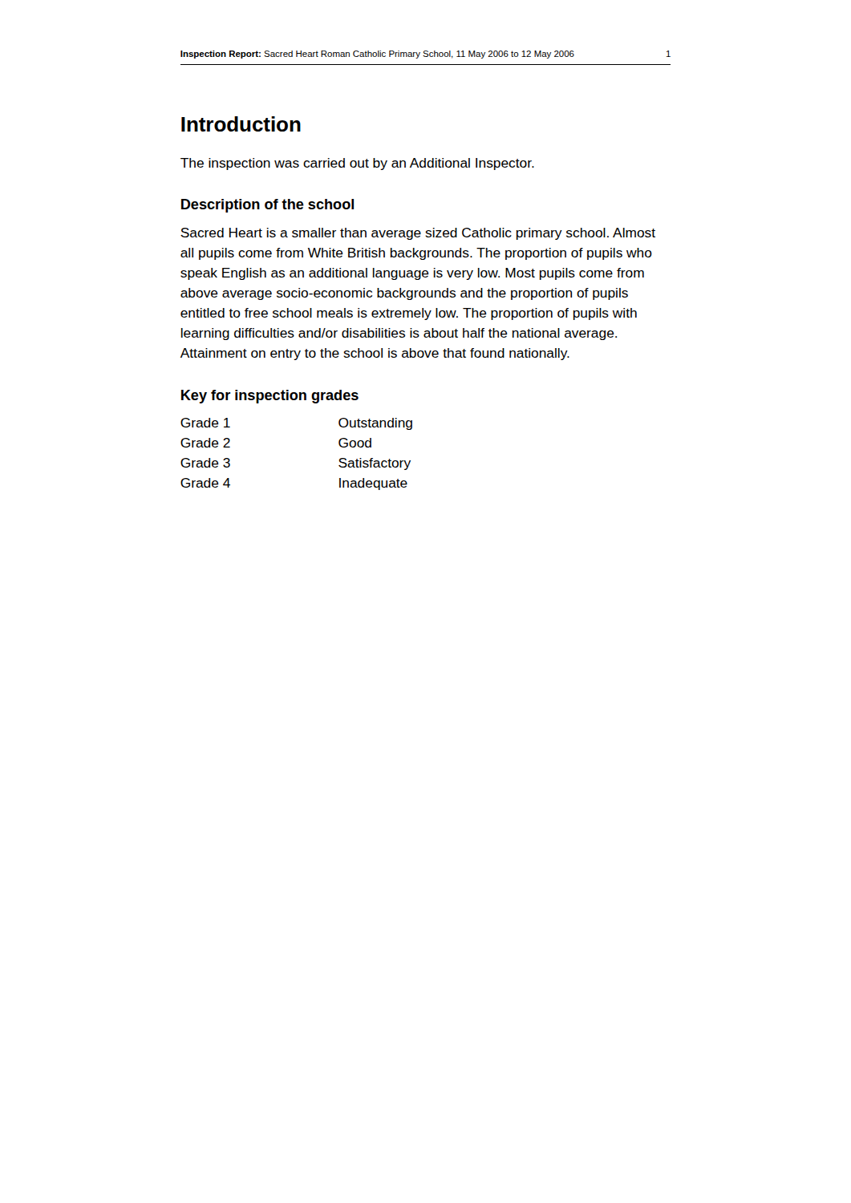Inspection Report: Sacred Heart Roman Catholic Primary School, 11 May 2006 to 12 May 2006
1
Introduction
The inspection was carried out by an Additional Inspector.
Description of the school
Sacred Heart is a smaller than average sized Catholic primary school. Almost all pupils come from White British backgrounds. The proportion of pupils who speak English as an additional language is very low. Most pupils come from above average socio-economic backgrounds and the proportion of pupils entitled to free school meals is extremely low. The proportion of pupils with learning difficulties and/or disabilities is about half the national average. Attainment on entry to the school is above that found nationally.
Key for inspection grades
| Grade 1 | Outstanding |
| Grade 2 | Good |
| Grade 3 | Satisfactory |
| Grade 4 | Inadequate |